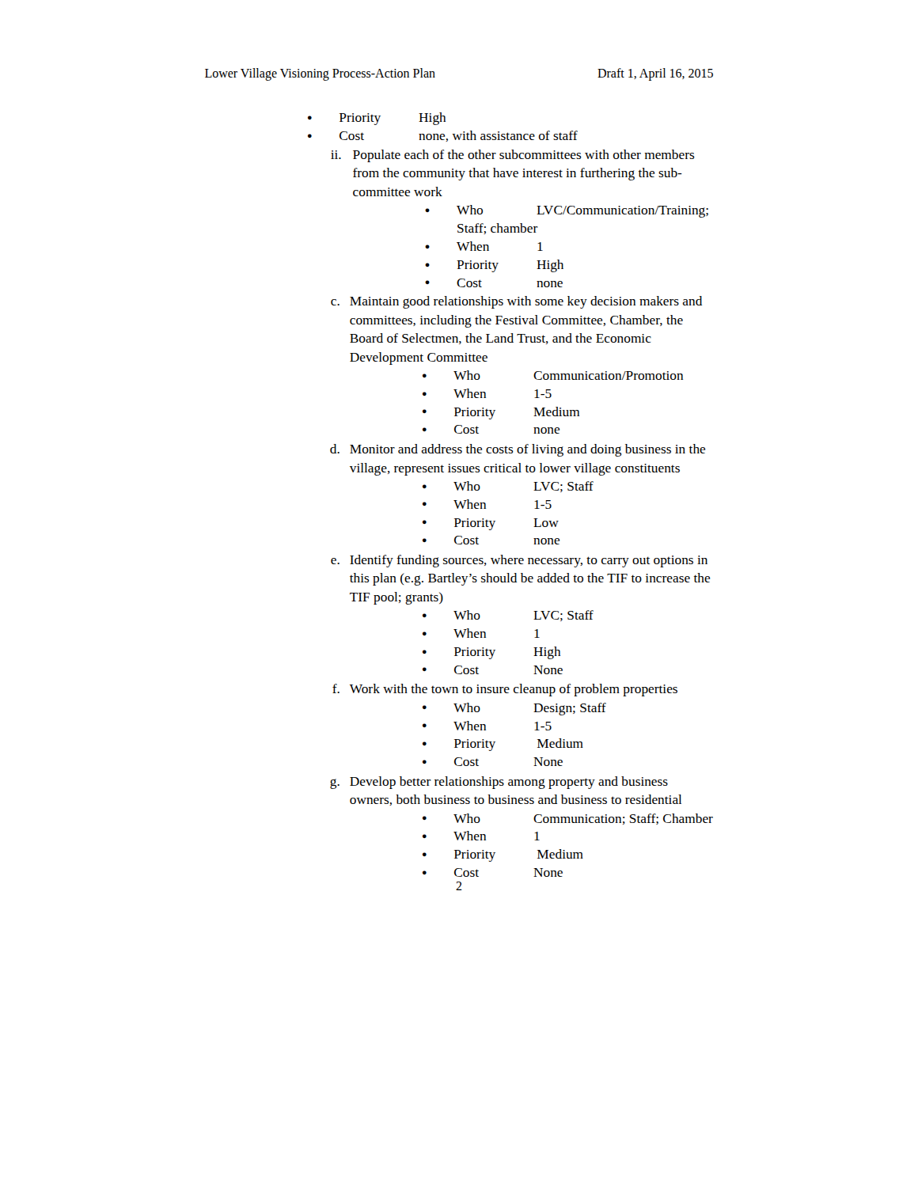Lower Village Visioning Process-Action Plan
Draft 1, April 16, 2015
Priority High
Costnone, with assistance of staff
Populate each of the other subcommittees with other members from the community that have interest in furthering the sub-committee work
Who LVC/Communication/Training; Staff; chamber
When1
Priority High
Costnone
Maintain good relationships with some key decision makers and committees, including the Festival Committee, Chamber, the Board of Selectmen, the Land Trust, and the Economic Development Committee
Who Communication/Promotion
When1-5
Priority Medium
Costnone
Monitor and address the costs of living and doing business in the village, represent issues critical to lower village constituents
Who LVC; Staff
When1-5
Priority Low
Costnone
Identify funding sources, where necessary, to carry out options in this plan (e.g. Bartley’s should be added to the TIF to increase the TIF pool; grants)
Who LVC; Staff
When1
Priority High
Cost None
Work with the town to insure cleanup of problem properties
Who Design; Staff
When1-5
Priority Medium
Cost None
Develop better relationships among property and business owners, both business to business and business to residential
Who Communication; Staff; Chamber
When1
Priority Medium
Cost None
2